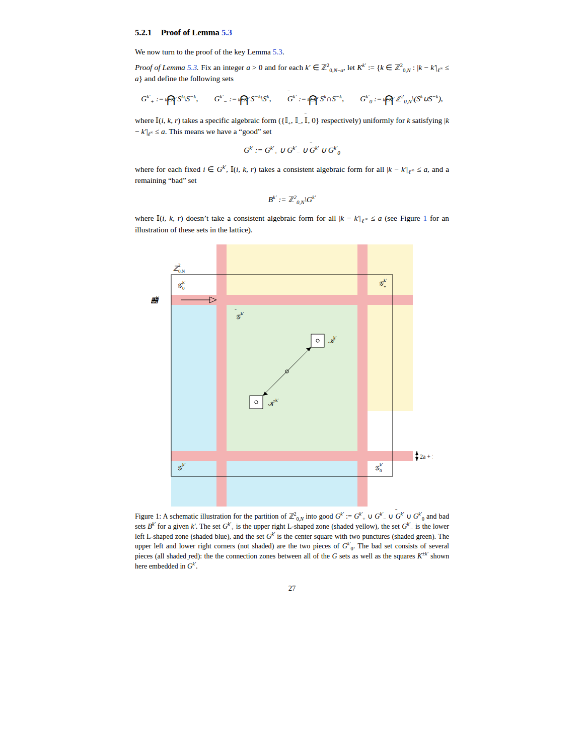5.2.1 Proof of Lemma 5.3
We now turn to the proof of the key Lemma 5.3.
Proof of Lemma 5.3. Fix an integer a > 0 and for each k′ ∈ ℤ20,N−a, let Kk′ := {k ∈ ℤ20,N : |k − k′|ℓ∞ ≤ a} and define the following sets
Gk′+ := ⋂k∈Kk′ Sk\S−k, Gk′− := ⋂k∈Kk′ S−k\Sk, ̄Gk′ := ⋂k∈Kk′ Sk∩S−k, Gk′0 := ⋂k∈Kk′ ℤ20,N\(Sk∪S−k),
where 𝕀(i, k, r) takes a specific algebraic form ({𝕀+, 𝕀−, ̄𝕀, 0} respectively) uniformly for k satisfying |k − k′|ℓ∞ ≤ a. This means we have a “good” set
Gk′ := Gk′+ ∪ Gk′− ∪ ̄Gk′ ∪ Gk′0
where for each fixed i ∈ Gk′, 𝕀(i, k, r) takes a consistent algebraic form for all |k − k′|ℓ∞ ≤ a, and a remaining “bad” set
Bk′ := ℤ20,N\Gk′
where 𝕀(i, k, r) doesn’t take a consistent algebraic form for all |k − k′|ℓ∞ ≤ a (see Figure 1 for an illustration of these sets in the lattice).
ℤ 0,N 2 𝒢 0 k′ 𝒢 + k′ 𝒡 k′ 𝒢 ̄ k′ 𝒦 k′ 𝒦 −k′ 𝒢 − k′ 𝒢 0 k′ 2a + 1
Figure 1: A schematic illustration for the partition of ℤ20,N into good Gk′ := Gk′+ ∪ Gk′− ∪ ̄Gk′ ∪ Gk′0 and bad sets Bk′ for a given k′. The set Gk′+ is the upper right L-shaped zone (shaded yellow), the set Gk′− is the lower left L-shaped zone (shaded blue), and the set ̄Gk′ is the center square with two punctures (shaded green). The upper left and lower right corners (not shaded) are the two pieces of Gk′0. The bad set consists of several pieces (all shaded red): the the connection zones between all of the G sets as well as the squares K±k′ shown here embedded in ̄Gk′.
27